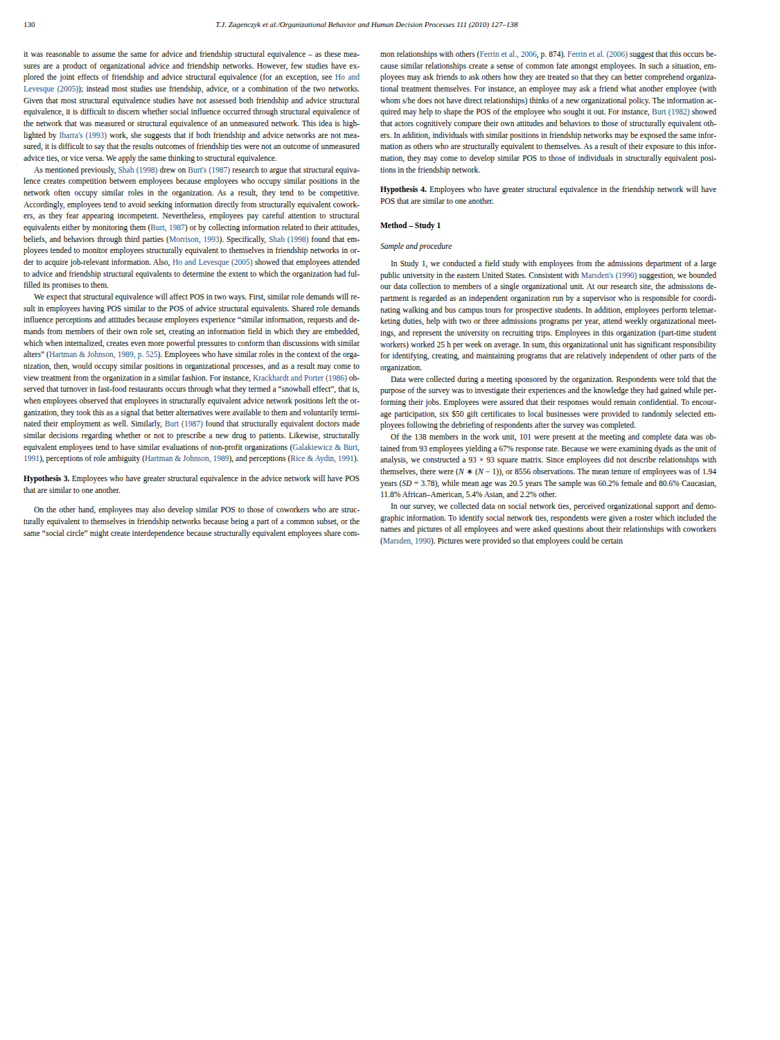130 T.J. Zagenczyk et al./Organizational Behavior and Human Decision Processes 111 (2010) 127–138
it was reasonable to assume the same for advice and friendship structural equivalence – as these measures are a product of organizational advice and friendship networks. However, few studies have explored the joint effects of friendship and advice structural equivalence (for an exception, see Ho and Levesque (2005)); instead most studies use friendship, advice, or a combination of the two networks. Given that most structural equivalence studies have not assessed both friendship and advice structural equivalence, it is difficult to discern whether social influence occurred through structural equivalence of the network that was measured or structural equivalence of an unmeasured network. This idea is highlighted by Ibarra's (1993) work, she suggests that if both friendship and advice networks are not measured, it is difficult to say that the results outcomes of friendship ties were not an outcome of unmeasured advice ties, or vice versa. We apply the same thinking to structural equivalence.
As mentioned previously, Shah (1998) drew on Burt's (1987) research to argue that structural equivalence creates competition between employees because employees who occupy similar positions in the network often occupy similar roles in the organization. As a result, they tend to be competitive. Accordingly, employees tend to avoid seeking information directly from structurally equivalent coworkers, as they fear appearing incompetent. Nevertheless, employees pay careful attention to structural equivalents either by monitoring them (Burt, 1987) or by collecting information related to their attitudes, beliefs, and behaviors through third parties (Morrison, 1993). Specifically, Shah (1998) found that employees tended to monitor employees structurally equivalent to themselves in friendship networks in order to acquire job-relevant information. Also, Ho and Levesque (2005) showed that employees attended to advice and friendship structural equivalents to determine the extent to which the organization had fulfilled its promises to them.
We expect that structural equivalence will affect POS in two ways. First, similar role demands will result in employees having POS similar to the POS of advice structural equivalents. Shared role demands influence perceptions and attitudes because employees experience “similar information, requests and demands from members of their own role set, creating an information field in which they are embedded, which when internalized, creates even more powerful pressures to conform than discussions with similar alters” (Hartman & Johnson, 1989, p. 525). Employees who have similar roles in the context of the organization, then, would occupy similar positions in organizational processes, and as a result may come to view treatment from the organization in a similar fashion. For instance, Krackhardt and Porter (1986) observed that turnover in fast-food restaurants occurs through what they termed a “snowball effect”, that is, when employees observed that employees in structurally equivalent advice network positions left the organization, they took this as a signal that better alternatives were available to them and voluntarily terminated their employment as well. Similarly, Burt (1987) found that structurally equivalent doctors made similar decisions regarding whether or not to prescribe a new drug to patients. Likewise, structurally equivalent employees tend to have similar evaluations of non-profit organizations (Galakiewicz & Burt, 1991), perceptions of role ambiguity (Hartman & Johnson, 1989), and perceptions (Rice & Aydin, 1991).
Hypothesis 3. Employees who have greater structural equivalence in the advice network will have POS that are similar to one another.
On the other hand, employees may also develop similar POS to those of coworkers who are structurally equivalent to themselves in friendship networks because being a part of a common subset, or the same “social circle” might create interdependence because structurally equivalent employees share common relationships with others (Ferrin et al., 2006, p. 874). Ferrin et al. (2006) suggest that this occurs because similar relationships create a sense of common fate amongst employees. In such a situation, employees may ask friends to ask others how they are treated so that they can better comprehend organizational treatment themselves. For instance, an employee may ask a friend what another employee (with whom s/he does not have direct relationships) thinks of a new organizational policy. The information acquired may help to shape the POS of the employee who sought it out. For instance, Burt (1982) showed that actors cognitively compare their own attitudes and behaviors to those of structurally equivalent others. In addition, individuals with similar positions in friendship networks may be exposed the same information as others who are structurally equivalent to themselves. As a result of their exposure to this information, they may come to develop similar POS to those of individuals in structurally equivalent positions in the friendship network.
Hypothesis 4. Employees who have greater structural equivalence in the friendship network will have POS that are similar to one another.
Method – Study 1
Sample and procedure
In Study 1, we conducted a field study with employees from the admissions department of a large public university in the eastern United States. Consistent with Marsden's (1990) suggestion, we bounded our data collection to members of a single organizational unit. At our research site, the admissions department is regarded as an independent organization run by a supervisor who is responsible for coordinating walking and bus campus tours for prospective students. In addition, employees perform telemarketing duties, help with two or three admissions programs per year, attend weekly organizational meetings, and represent the university on recruiting trips. Employees in this organization (part-time student workers) worked 25 h per week on average. In sum, this organizational unit has significant responsibility for identifying, creating, and maintaining programs that are relatively independent of other parts of the organization.
Data were collected during a meeting sponsored by the organization. Respondents were told that the purpose of the survey was to investigate their experiences and the knowledge they had gained while performing their jobs. Employees were assured that their responses would remain confidential. To encourage participation, six $50 gift certificates to local businesses were provided to randomly selected employees following the debriefing of respondents after the survey was completed.
Of the 138 members in the work unit, 101 were present at the meeting and complete data was obtained from 93 employees yielding a 67% response rate. Because we were examining dyads as the unit of analysis, we constructed a 93 × 93 square matrix. Since employees did not describe relationships with themselves, there were (N ∗ (N − 1)), or 8556 observations. The mean tenure of employees was of 1.94 years (SD = 3.78), while mean age was 20.5 years The sample was 60.2% female and 80.6% Caucasian, 11.8% African–American, 5.4% Asian, and 2.2% other.
In our survey, we collected data on social network ties, perceived organizational support and demographic information. To identify social network ties, respondents were given a roster which included the names and pictures of all employees and were asked questions about their relationships with coworkers (Marsden, 1990). Pictures were provided so that employees could be certain